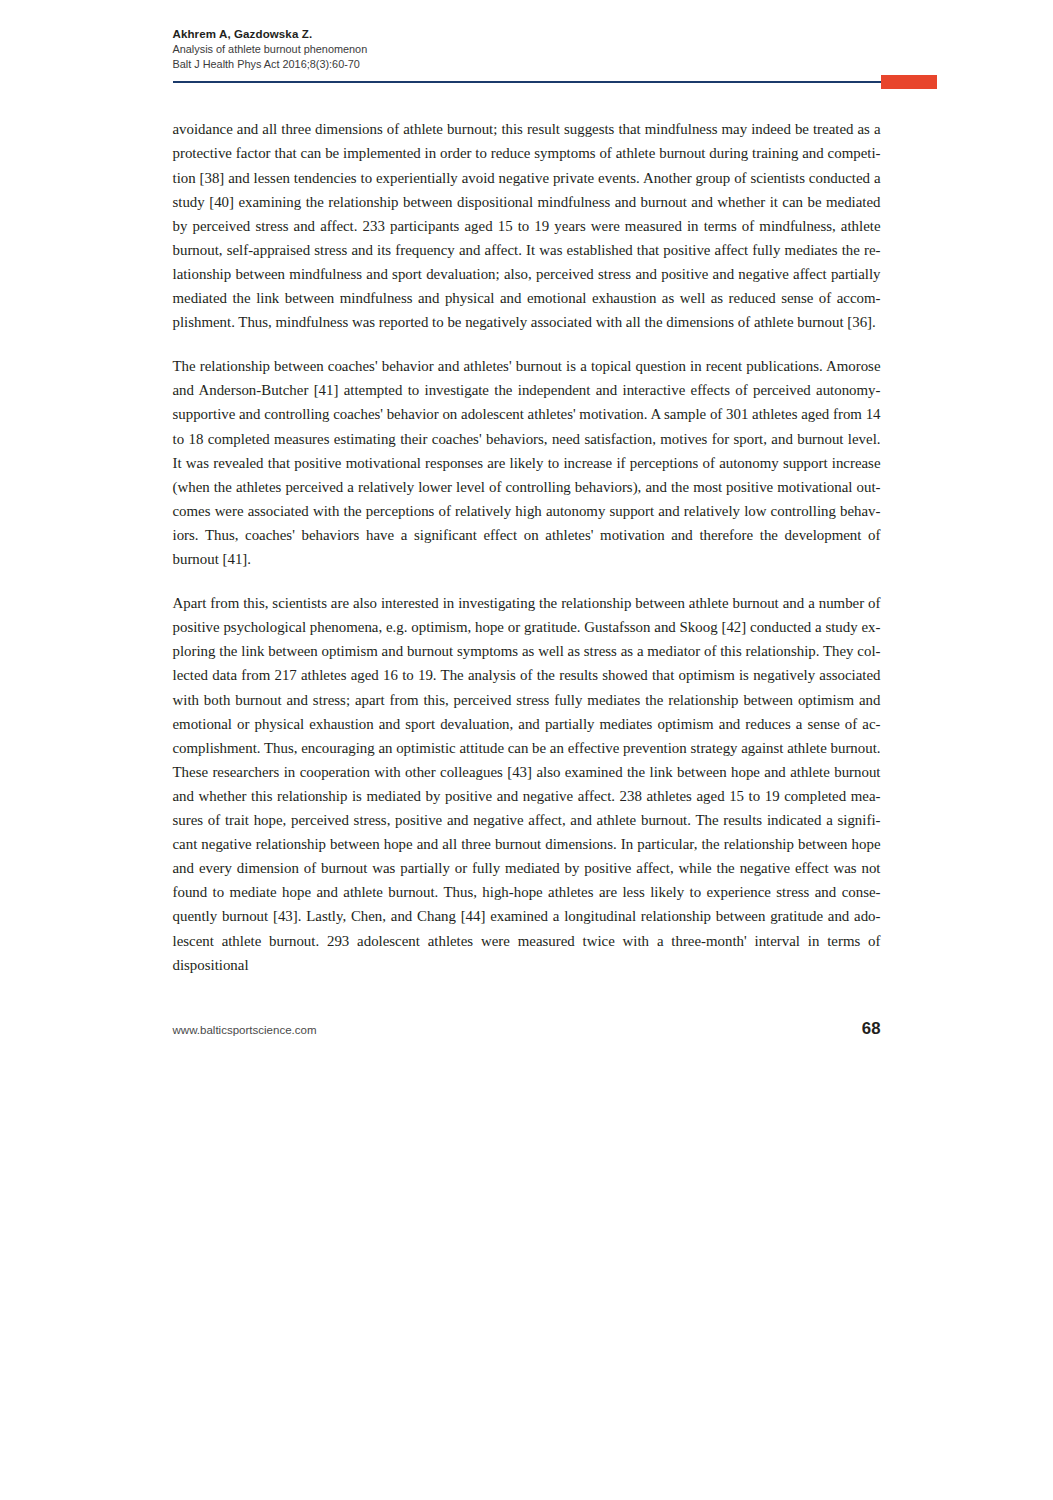Akhrem A, Gazdowska Z.
Analysis of athlete burnout phenomenon
Balt J Health Phys Act 2016;8(3):60-70
avoidance and all three dimensions of athlete burnout; this result suggests that mindfulness may indeed be treated as a protective factor that can be implemented in order to reduce symptoms of athlete burnout during training and competition [38] and lessen tendencies to experientially avoid negative private events. Another group of scientists conducted a study [40] examining the relationship between dispositional mindfulness and burnout and whether it can be mediated by perceived stress and affect. 233 participants aged 15 to 19 years were measured in terms of mindfulness, athlete burnout, self-appraised stress and its frequency and affect. It was established that positive affect fully mediates the relationship between mindfulness and sport devaluation; also, perceived stress and positive and negative affect partially mediated the link between mindfulness and physical and emotional exhaustion as well as reduced sense of accomplishment. Thus, mindfulness was reported to be negatively associated with all the dimensions of athlete burnout [36].
The relationship between coaches' behavior and athletes' burnout is a topical question in recent publications. Amorose and Anderson-Butcher [41] attempted to investigate the independent and interactive effects of perceived autonomy-supportive and controlling coaches' behavior on adolescent athletes' motivation. A sample of 301 athletes aged from 14 to 18 completed measures estimating their coaches' behaviors, need satisfaction, motives for sport, and burnout level. It was revealed that positive motivational responses are likely to increase if perceptions of autonomy support increase (when the athletes perceived a relatively lower level of controlling behaviors), and the most positive motivational outcomes were associated with the perceptions of relatively high autonomy support and relatively low controlling behaviors. Thus, coaches' behaviors have a significant effect on athletes' motivation and therefore the development of burnout [41].
Apart from this, scientists are also interested in investigating the relationship between athlete burnout and a number of positive psychological phenomena, e.g. optimism, hope or gratitude. Gustafsson and Skoog [42] conducted a study exploring the link between optimism and burnout symptoms as well as stress as a mediator of this relationship. They collected data from 217 athletes aged 16 to 19. The analysis of the results showed that optimism is negatively associated with both burnout and stress; apart from this, perceived stress fully mediates the relationship between optimism and emotional or physical exhaustion and sport devaluation, and partially mediates optimism and reduces a sense of accomplishment. Thus, encouraging an optimistic attitude can be an effective prevention strategy against athlete burnout. These researchers in cooperation with other colleagues [43] also examined the link between hope and athlete burnout and whether this relationship is mediated by positive and negative affect. 238 athletes aged 15 to 19 completed measures of trait hope, perceived stress, positive and negative affect, and athlete burnout. The results indicated a significant negative relationship between hope and all three burnout dimensions. In particular, the relationship between hope and every dimension of burnout was partially or fully mediated by positive affect, while the negative effect was not found to mediate hope and athlete burnout. Thus, high-hope athletes are less likely to experience stress and consequently burnout [43]. Lastly, Chen, and Chang [44] examined a longitudinal relationship between gratitude and adolescent athlete burnout. 293 adolescent athletes were measured twice with a three-month' interval in terms of dispositional
www.balticsportscience.com 68